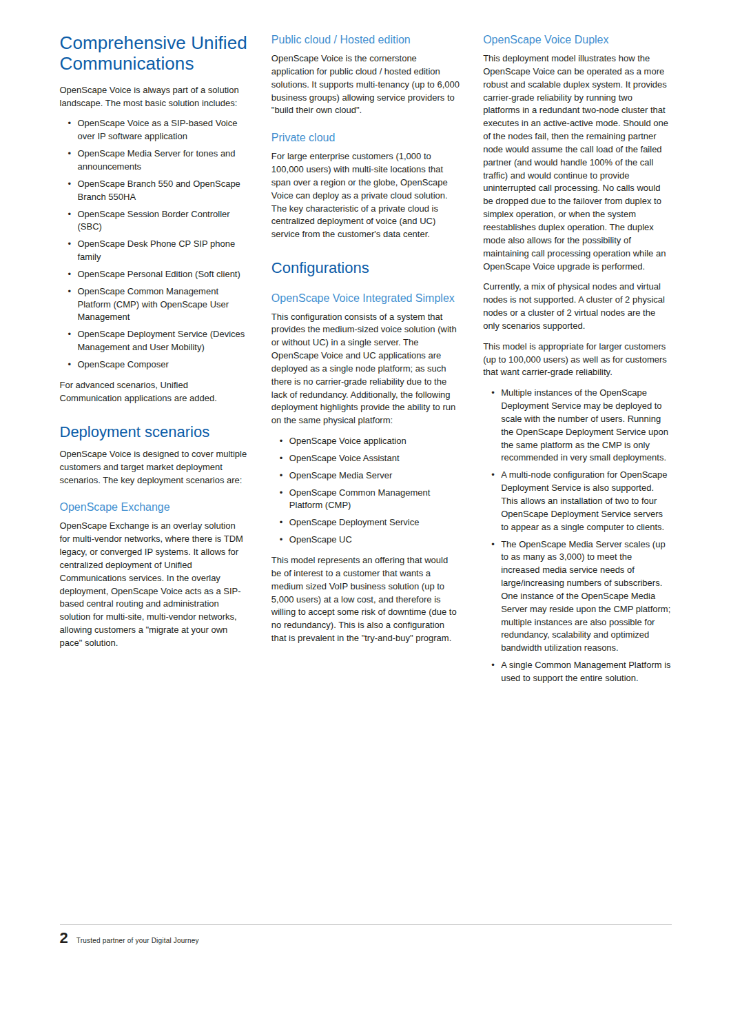Comprehensive Unified Communications
OpenScape Voice is always part of a solution landscape. The most basic solution includes:
OpenScape Voice as a SIP-based Voice over IP software application
OpenScape Media Server for tones and announcements
OpenScape Branch 550 and OpenScape Branch 550HA
OpenScape Session Border Controller (SBC)
OpenScape Desk Phone CP SIP phone family
OpenScape Personal Edition (Soft client)
OpenScape Common Management Platform (CMP) with OpenScape User Management
OpenScape Deployment Service (Devices Management and User Mobility)
OpenScape Composer
For advanced scenarios, Unified Communication applications are added.
Deployment scenarios
OpenScape Voice is designed to cover multiple customers and target market deployment scenarios. The key deployment scenarios are:
OpenScape Exchange
OpenScape Exchange is an overlay solution for multi-vendor networks, where there is TDM legacy, or converged IP systems. It allows for centralized deployment of Unified Communications services. In the overlay deployment, OpenScape Voice acts as a SIP-based central routing and administration solution for multi-site, multi-vendor networks, allowing customers a "migrate at your own pace" solution.
Public cloud / Hosted edition
OpenScape Voice is the cornerstone application for public cloud / hosted edition solutions. It supports multi-tenancy (up to 6,000 business groups) allowing service providers to "build their own cloud".
Private cloud
For large enterprise customers (1,000 to 100,000 users) with multi-site locations that span over a region or the globe, OpenScape Voice can deploy as a private cloud solution. The key characteristic of a private cloud is centralized deployment of voice (and UC) service from the customer's data center.
Configurations
OpenScape Voice Integrated Simplex
This configuration consists of a system that provides the medium-sized voice solution (with or without UC) in a single server. The OpenScape Voice and UC applications are deployed as a single node platform; as such there is no carrier-grade reliability due to the lack of redundancy. Additionally, the following deployment highlights provide the ability to run on the same physical platform:
OpenScape Voice application
OpenScape Voice Assistant
OpenScape Media Server
OpenScape Common Management Platform (CMP)
OpenScape Deployment Service
OpenScape UC
This model represents an offering that would be of interest to a customer that wants a medium sized VoIP business solution (up to 5,000 users) at a low cost, and therefore is willing to accept some risk of downtime (due to no redundancy). This is also a configuration that is prevalent in the "try-and-buy" program.
OpenScape Voice Duplex
This deployment model illustrates how the OpenScape Voice can be operated as a more robust and scalable duplex system. It provides carrier-grade reliability by running two platforms in a redundant two-node cluster that executes in an active-active mode. Should one of the nodes fail, then the remaining partner node would assume the call load of the failed partner (and would handle 100% of the call traffic) and would continue to provide uninterrupted call processing. No calls would be dropped due to the failover from duplex to simplex operation, or when the system reestablishes duplex operation. The duplex mode also allows for the possibility of maintaining call processing operation while an OpenScape Voice upgrade is performed.
Currently, a mix of physical nodes and virtual nodes is not supported. A cluster of 2 physical nodes or a cluster of 2 virtual nodes are the only scenarios supported.
This model is appropriate for larger customers (up to 100,000 users) as well as for customers that want carrier-grade reliability.
Multiple instances of the OpenScape Deployment Service may be deployed to scale with the number of users. Running the OpenScape Deployment Service upon the same platform as the CMP is only recommended in very small deployments.
A multi-node configuration for OpenScape Deployment Service is also supported. This allows an installation of two to four OpenScape Deployment Service servers to appear as a single computer to clients.
The OpenScape Media Server scales (up to as many as 3,000) to meet the increased media service needs of large/increasing numbers of subscribers. One instance of the OpenScape Media Server may reside upon the CMP platform; multiple instances are also possible for redundancy, scalability and optimized bandwidth utilization reasons.
A single Common Management Platform is used to support the entire solution.
2 Trusted partner of your Digital Journey